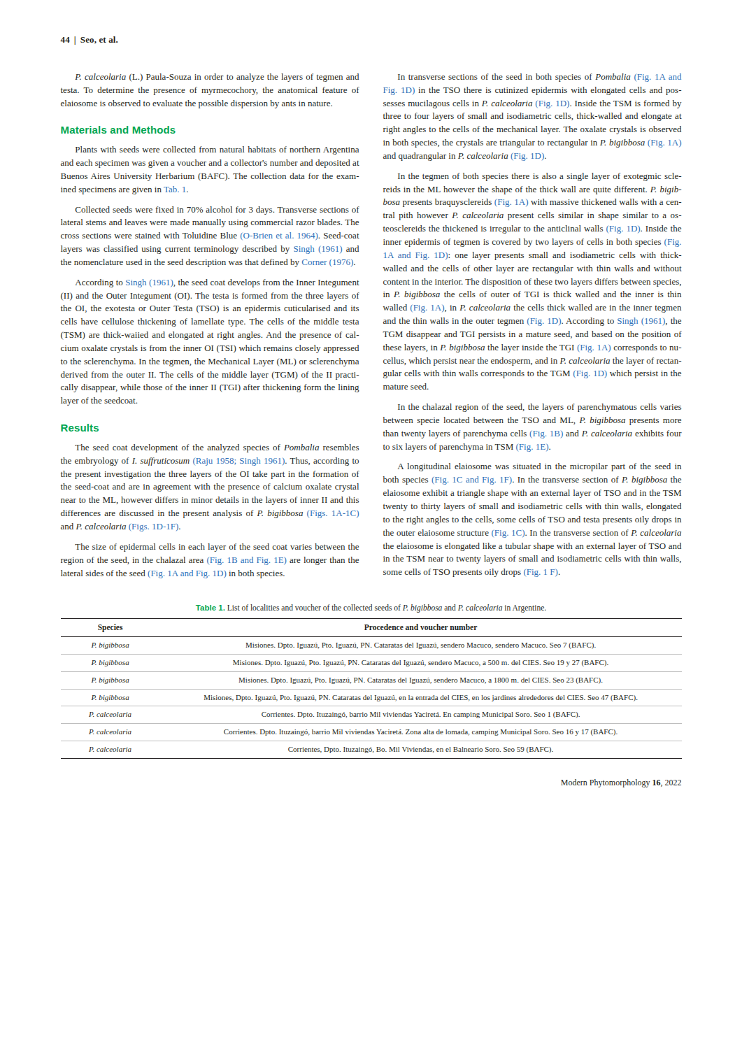44|Seo, et al.
P. calceolaria (L.) Paula-Souza in order to analyze the layers of tegmen and testa. To determine the presence of myrmecochory, the anatomical feature of elaiosome is observed to evaluate the possible dispersion by ants in nature.
Materials and Methods
Plants with seeds were collected from natural habitats of northern Argentina and each specimen was given a voucher and a collector's number and deposited at Buenos Aires University Herbarium (BAFC). The collection data for the examined specimens are given in Tab. 1.
Collected seeds were fixed in 70% alcohol for 3 days. Transverse sections of lateral stems and leaves were made manually using commercial razor blades. The cross sections were stained with Toluidine Blue (O-Brien et al. 1964). Seed-coat layers was classified using current terminology described by Singh (1961) and the nomenclature used in the seed description was that defined by Corner (1976).
According to Singh (1961), the seed coat develops from the Inner Integument (II) and the Outer Integument (OI). The testa is formed from the three layers of the OI, the exotesta or Outer Testa (TSO) is an epidermis cuticularised and its cells have cellulose thickening of lamellate type. The cells of the middle testa (TSM) are thick-waiied and elongated at right angles. And the presence of calcium oxalate crystals is from the inner OI (TSI) which remains closely appressed to the sclerenchyma. In the tegmen, the Mechanical Layer (ML) or sclerenchyma derived from the outer II. The cells of the middle layer (TGM) of the II practically disappear, while those of the inner II (TGI) after thickening form the lining layer of the seedcoat.
Results
The seed coat development of the analyzed species of Pombalia resembles the embryology of I. suffruticosum (Raju 1958; Singh 1961). Thus, according to the present investigation the three layers of the OI take part in the formation of the seed-coat and are in agreement with the presence of calcium oxalate crystal near to the ML, however differs in minor details in the layers of inner II and this differences are discussed in the present analysis of P. bigibbosa (Figs. 1A-1C) and P. calceolaria (Figs. 1D-1F).
The size of epidermal cells in each layer of the seed coat varies between the region of the seed, in the chalazal area (Fig. 1B and Fig. 1E) are longer than the lateral sides of the seed (Fig. 1A and Fig. 1D) in both species.
In transverse sections of the seed in both species of Pombalia (Fig. 1A and Fig. 1D) in the TSO there is cutinized epidermis with elongated cells and possesses mucilagous cells in P. calceolaria (Fig. 1D). Inside the TSM is formed by three to four layers of small and isodiametric cells, thick-walled and elongate at right angles to the cells of the mechanical layer. The oxalate crystals is observed in both species, the crystals are triangular to rectangular in P. bigibbosa (Fig. 1A) and quadrangular in P. calceolaria (Fig. 1D).
In the tegmen of both species there is also a single layer of exotegmic sclereids in the ML however the shape of the thick wall are quite different. P. bigibbosa presents braquysclereids (Fig. 1A) with massive thickened walls with a central pith however P. calceolaria present cells similar in shape similar to a osteosclereids the thickened is irregular to the anticlinal walls (Fig. 1D). Inside the inner epidermis of tegmen is covered by two layers of cells in both species (Fig. 1A and Fig. 1D): one layer presents small and isodiametric cells with thick-walled and the cells of other layer are rectangular with thin walls and without content in the interior. The disposition of these two layers differs between species, in P. bigibbosa the cells of outer of TGI is thick walled and the inner is thin walled (Fig. 1A), in P. calceolaria the cells thick walled are in the inner tegmen and the thin walls in the outer tegmen (Fig. 1D). According to Singh (1961), the TGM disappear and TGI persists in a mature seed, and based on the position of these layers, in P. bigibbosa the layer inside the TGI (Fig. 1A) corresponds to nucellus, which persist near the endosperm, and in P. calceolaria the layer of rectangular cells with thin walls corresponds to the TGM (Fig. 1D) which persist in the mature seed.
In the chalazal region of the seed, the layers of parenchymatous cells varies between specie located between the TSO and ML, P. bigibbosa presents more than twenty layers of parenchyma cells (Fig. 1B) and P. calceolaria exhibits four to six layers of parenchyma in TSM (Fig. 1E).
A longitudinal elaiosome was situated in the micropilar part of the seed in both species (Fig. 1C and Fig. 1F). In the transverse section of P. bigibbosa the elaiosome exhibit a triangle shape with an external layer of TSO and in the TSM twenty to thirty layers of small and isodiametric cells with thin walls, elongated to the right angles to the cells, some cells of TSO and testa presents oily drops in the outer elaiosome structure (Fig. 1C). In the transverse section of P. calceolaria the elaiosome is elongated like a tubular shape with an external layer of TSO and in the TSM near to twenty layers of small and isodiametric cells with thin walls, some cells of TSO presents oily drops (Fig. 1 F).
Table 1. List of localities and voucher of the collected seeds of P. bigibbosa and P. calceolaria in Argentine.
| Species | Procedence and voucher number |
| --- | --- |
| P. bigibbosa | Misiones. Dpto. Iguazú, Pto. Iguazú, PN. Cataratas del Iguazú, sendero Macuco, sendero Macuco. Seo 7 (BAFC). |
| P. bigibbosa | Misiones. Dpto. Iguazú, Pto. Iguazú, PN. Cataratas del Iguazú, sendero Macuco, a 500 m. del CIES. Seo 19 y 27 (BAFC). |
| P. bigibbosa | Misiones. Dpto. Iguazú, Pto. Iguazú, PN. Cataratas del Iguazú, sendero Macuco, a 1800 m. del CIES. Seo 23 (BAFC). |
| P. bigibbosa | Misiones, Dpto. Iguazú, Pto. Iguazú, PN. Cataratas del Iguazú, en la entrada del CIES, en los jardines alrededores del CIES. Seo 47 (BAFC). |
| P. calceolaria | Corrientes. Dpto. Ituzaingó, barrio Mil viviendas Yaciretá. En camping Municipal Soro. Seo 1 (BAFC). |
| P. calceolaria | Corrientes. Dpto. Ituzaingó, barrio Mil viviendas Yaciretá. Zona alta de lomada, camping Municipal Soro. Seo 16 y 17 (BAFC). |
| P. calceolaria | Corrientes, Dpto. Ituzaingó, Bo. Mil Viviendas, en el Balneario Soro. Seo 59 (BAFC). |
Modern Phytomorphology 16, 2022